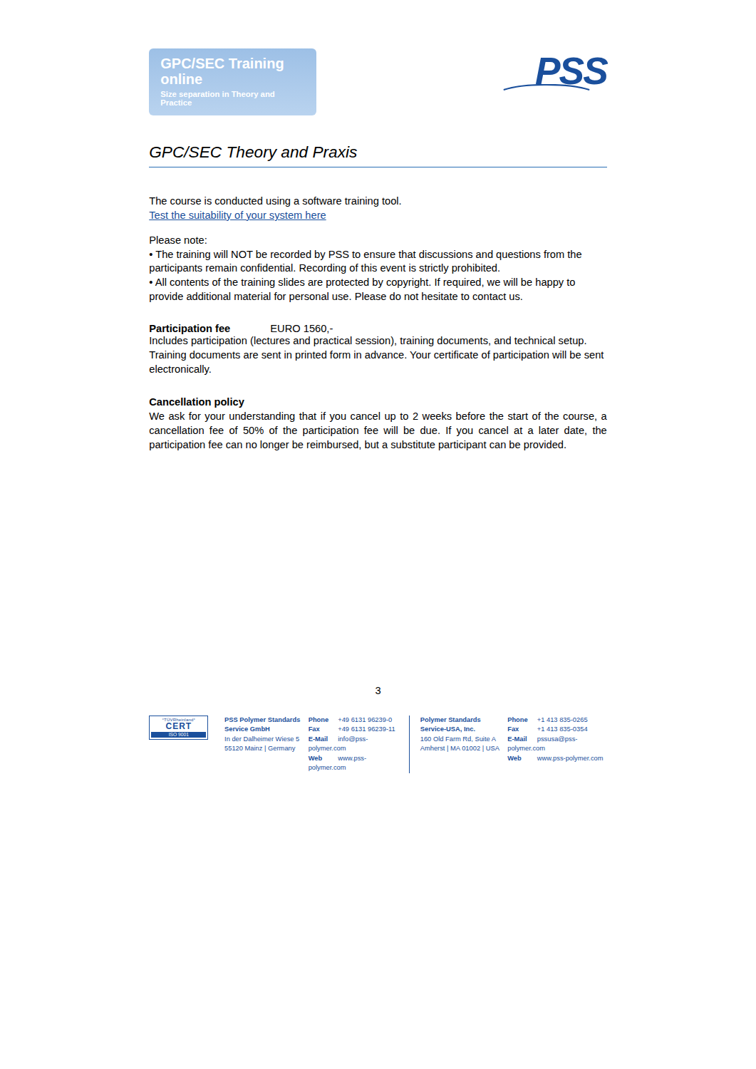GPC/SEC Training online
Size separation in Theory and Practice
PSS
GPC/SEC Theory and Praxis
The course is conducted using a software training tool.
Test the suitability of your system here
Please note:
• The training will NOT be recorded by PSS to ensure that discussions and questions from the participants remain confidential. Recording of this event is strictly prohibited.
• All contents of the training slides are protected by copyright. If required, we will be happy to provide additional material for personal use. Please do not hesitate to contact us.
Participation fee EURO 1560,-
Includes participation (lectures and practical session), training documents, and technical setup. Training documents are sent in printed form in advance. Your certificate of participation will be sent electronically.
Cancellation policy
We ask for your understanding that if you cancel up to 2 weeks before the start of the course, a cancellation fee of 50% of the participation fee will be due. If you cancel at a later date, the participation fee can no longer be reimbursed, but a substitute participant can be provided.
3
°TÜVRheinland°
CERT
ISO 9001
PSS Polymer Standards
Service GmbH
In der Dalheimer Wiese 5
55120 Mainz | Germany
Phone+49 6131 96239-0
Fax+49 6131 96239-11
E-Mailinfo@pss-polymer.com
Webwww.pss-polymer.com
Polymer Standards
Service-USA, Inc.
160 Old Farm Rd, Suite A
Amherst | MA 01002 | USA
Phone+1 413 835-0265
Fax+1 413 835-0354
E-Mailpssusa@pss-polymer.com
Webwww.pss-polymer.com